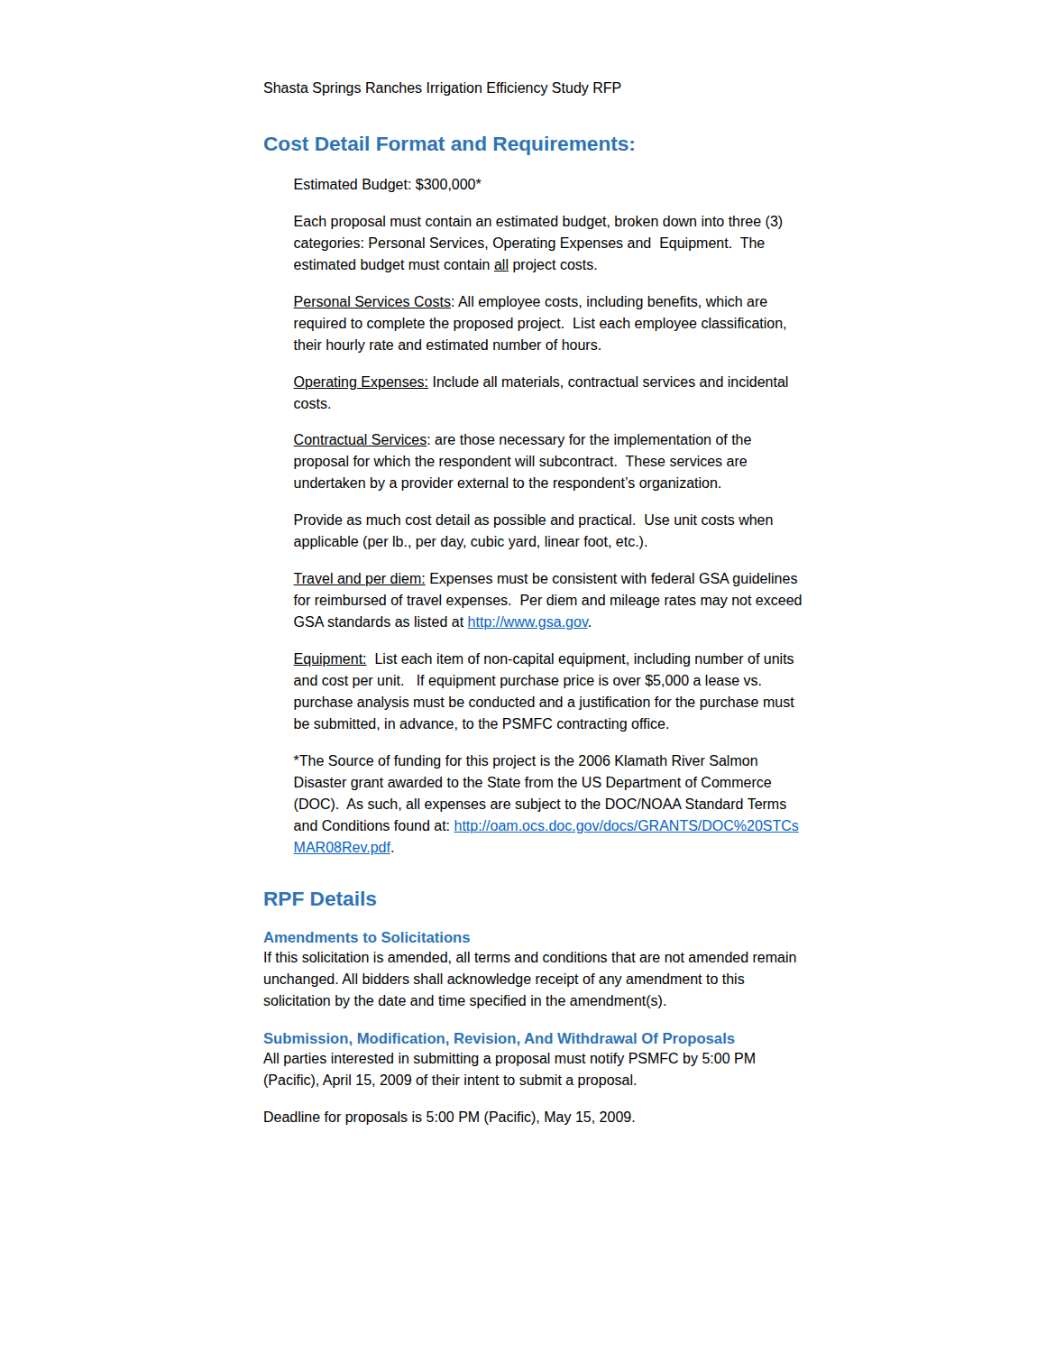Shasta Springs Ranches Irrigation Efficiency Study RFP
Cost Detail Format and Requirements:
Estimated Budget: $300,000*
Each proposal must contain an estimated budget, broken down into three (3) categories: Personal Services, Operating Expenses and Equipment. The estimated budget must contain all project costs.
Personal Services Costs: All employee costs, including benefits, which are required to complete the proposed project. List each employee classification, their hourly rate and estimated number of hours.
Operating Expenses: Include all materials, contractual services and incidental costs.
Contractual Services: are those necessary for the implementation of the proposal for which the respondent will subcontract. These services are undertaken by a provider external to the respondent’s organization.
Provide as much cost detail as possible and practical. Use unit costs when applicable (per lb., per day, cubic yard, linear foot, etc.).
Travel and per diem: Expenses must be consistent with federal GSA guidelines for reimbursed of travel expenses. Per diem and mileage rates may not exceed GSA standards as listed at http://www.gsa.gov.
Equipment: List each item of non-capital equipment, including number of units and cost per unit. If equipment purchase price is over $5,000 a lease vs. purchase analysis must be conducted and a justification for the purchase must be submitted, in advance, to the PSMFC contracting office.
*The Source of funding for this project is the 2006 Klamath River Salmon Disaster grant awarded to the State from the US Department of Commerce (DOC). As such, all expenses are subject to the DOC/NOAA Standard Terms and Conditions found at: http://oam.ocs.doc.gov/docs/GRANTS/DOC%20STCsMAR08Rev.pdf.
RPF Details
Amendments to Solicitations
If this solicitation is amended, all terms and conditions that are not amended remain unchanged. All bidders shall acknowledge receipt of any amendment to this solicitation by the date and time specified in the amendment(s).
Submission, Modification, Revision, And Withdrawal Of Proposals
All parties interested in submitting a proposal must notify PSMFC by 5:00 PM (Pacific), April 15, 2009 of their intent to submit a proposal.
Deadline for proposals is 5:00 PM (Pacific), May 15, 2009.